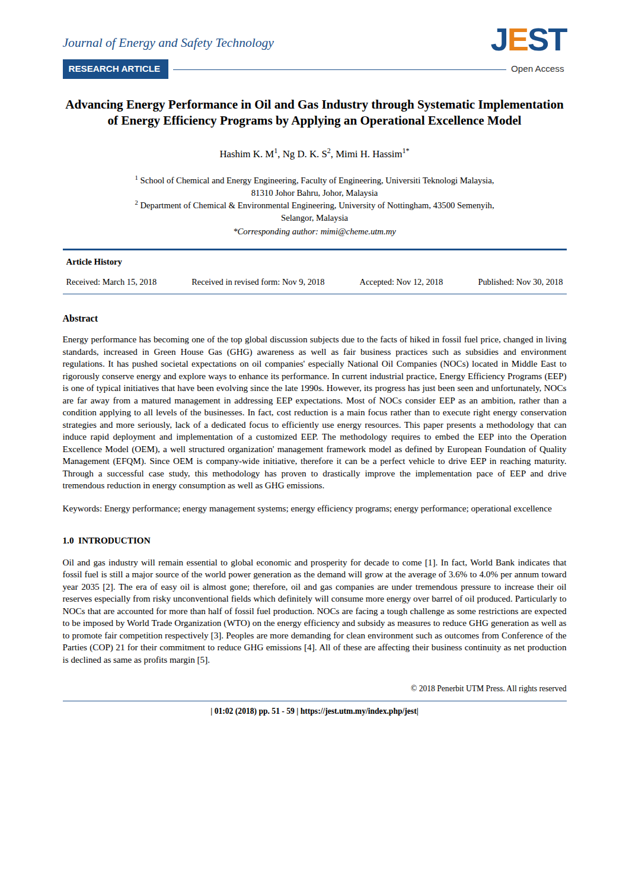Journal of Energy and Safety Technology
JEST
RESEARCH ARTICLE
Open Access
Advancing Energy Performance in Oil and Gas Industry through Systematic Implementation of Energy Efficiency Programs by Applying an Operational Excellence Model
Hashim K. M1, Ng D. K. S2, Mimi H. Hassim1*
1 School of Chemical and Energy Engineering, Faculty of Engineering, Universiti Teknologi Malaysia,
81310 Johor Bahru, Johor, Malaysia
2 Department of Chemical & Environmental Engineering, University of Nottingham, 43500 Semenyih,
Selangor, Malaysia
*Corresponding author: mimi@cheme.utm.my
Article History
Received: March 15, 2018 Received in revised form: Nov 9, 2018 Accepted: Nov 12, 2018 Published: Nov 30, 2018
Abstract
Energy performance has becoming one of the top global discussion subjects due to the facts of hiked in fossil fuel price, changed in living standards, increased in Green House Gas (GHG) awareness as well as fair business practices such as subsidies and environment regulations. It has pushed societal expectations on oil companies' especially National Oil Companies (NOCs) located in Middle East to rigorously conserve energy and explore ways to enhance its performance. In current industrial practice, Energy Efficiency Programs (EEP) is one of typical initiatives that have been evolving since the late 1990s. However, its progress has just been seen and unfortunately, NOCs are far away from a matured management in addressing EEP expectations. Most of NOCs consider EEP as an ambition, rather than a condition applying to all levels of the businesses. In fact, cost reduction is a main focus rather than to execute right energy conservation strategies and more seriously, lack of a dedicated focus to efficiently use energy resources. This paper presents a methodology that can induce rapid deployment and implementation of a customized EEP. The methodology requires to embed the EEP into the Operation Excellence Model (OEM), a well structured organization' management framework model as defined by European Foundation of Quality Management (EFQM). Since OEM is company-wide initiative, therefore it can be a perfect vehicle to drive EEP in reaching maturity. Through a successful case study, this methodology has proven to drastically improve the implementation pace of EEP and drive tremendous reduction in energy consumption as well as GHG emissions.
Keywords: Energy performance; energy management systems; energy efficiency programs; energy performance; operational excellence
1.0 INTRODUCTION
Oil and gas industry will remain essential to global economic and prosperity for decade to come [1]. In fact, World Bank indicates that fossil fuel is still a major source of the world power generation as the demand will grow at the average of 3.6% to 4.0% per annum toward year 2035 [2]. The era of easy oil is almost gone; therefore, oil and gas companies are under tremendous pressure to increase their oil reserves especially from risky unconventional fields which definitely will consume more energy over barrel of oil produced. Particularly to NOCs that are accounted for more than half of fossil fuel production. NOCs are facing a tough challenge as some restrictions are expected to be imposed by World Trade Organization (WTO) on the energy efficiency and subsidy as measures to reduce GHG generation as well as to promote fair competition respectively [3]. Peoples are more demanding for clean environment such as outcomes from Conference of the Parties (COP) 21 for their commitment to reduce GHG emissions [4]. All of these are affecting their business continuity as net production is declined as same as profits margin [5].
© 2018 Penerbit UTM Press. All rights reserved
| 01:02 (2018) pp. 51 - 59 | https://jest.utm.my/index.php/jest|